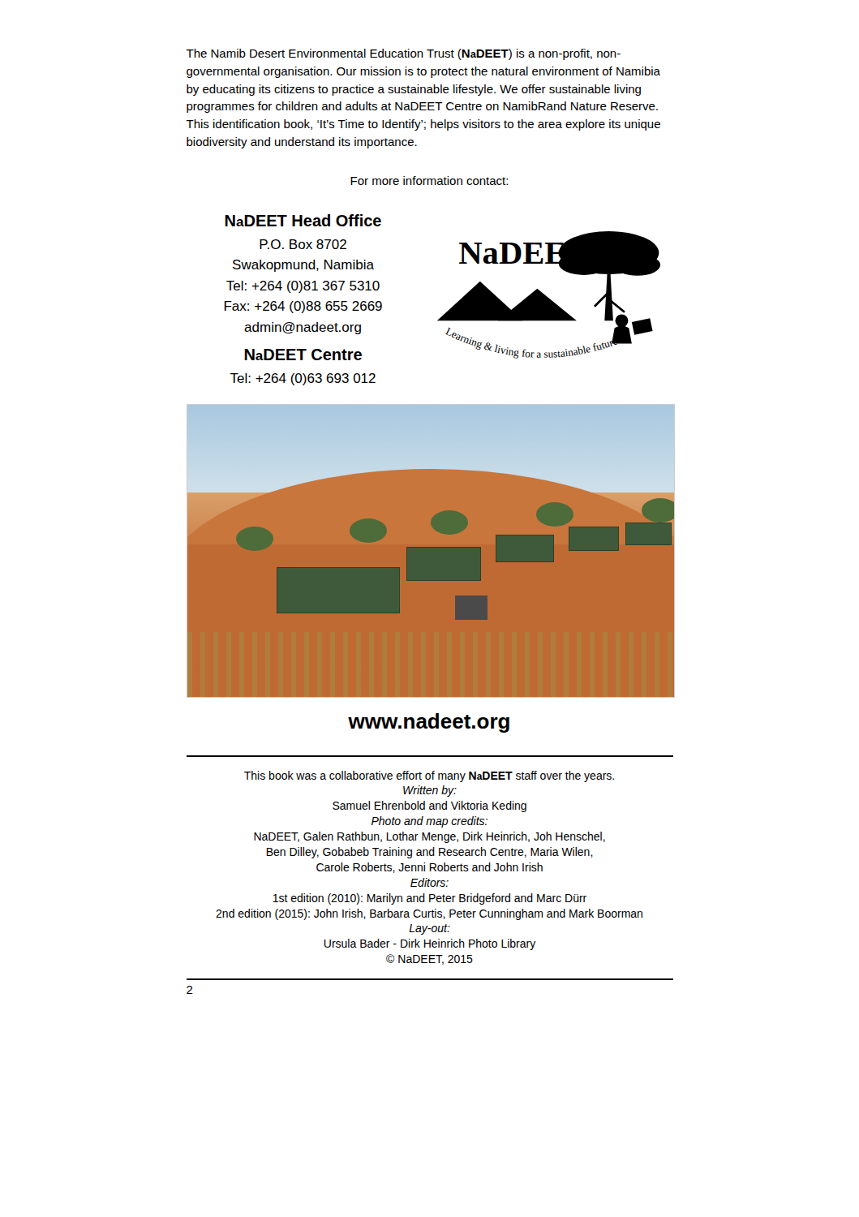The Namib Desert Environmental Education Trust (Na DEET) is a non-profit, non-governmental organisation. Our mission is to protect the natural environment of Namibia by educating its citizens to practice a sustainable lifestyle. We offer sustainable living programmes for children and adults at NaDEET Centre on NamibRand Nature Reserve. This identification book, ‘It’s Time to Identify’; helps visitors to the area explore its unique biodiversity and understand its importance.
For more information contact:
Na DEET Head Office
P.O. Box 8702
Swakopmund, Namibia
Tel: +264 (0)81 367 5310
Fax: +264 (0)88 655 2669
admin@nadeet.org
Na DEET Centre
Tel: +264 (0)63 693 012
NaDEET Learning & living for a sustainable future
www.nadeet.org
This book was a collaborative effort of many Na DEET staff over the years.
Written by:
Samuel Ehrenbold and Viktoria Keding
Photo and map credits:
NaDEET, Galen Rathbun, Lothar Menge, Dirk Heinrich, Joh Henschel,
Ben Dilley, Gobabeb Training and Research Centre, Maria Wilen,
Carole Roberts, Jenni Roberts and John Irish
Editors:
1st edition (2010): Marilyn and Peter Bridgeford and Marc Dürr
2nd edition (2015): John Irish, Barbara Curtis, Peter Cunningham and Mark Boorman
Lay-out:
Ursula Bader - Dirk Heinrich Photo Library
© NaDEET, 2015
2